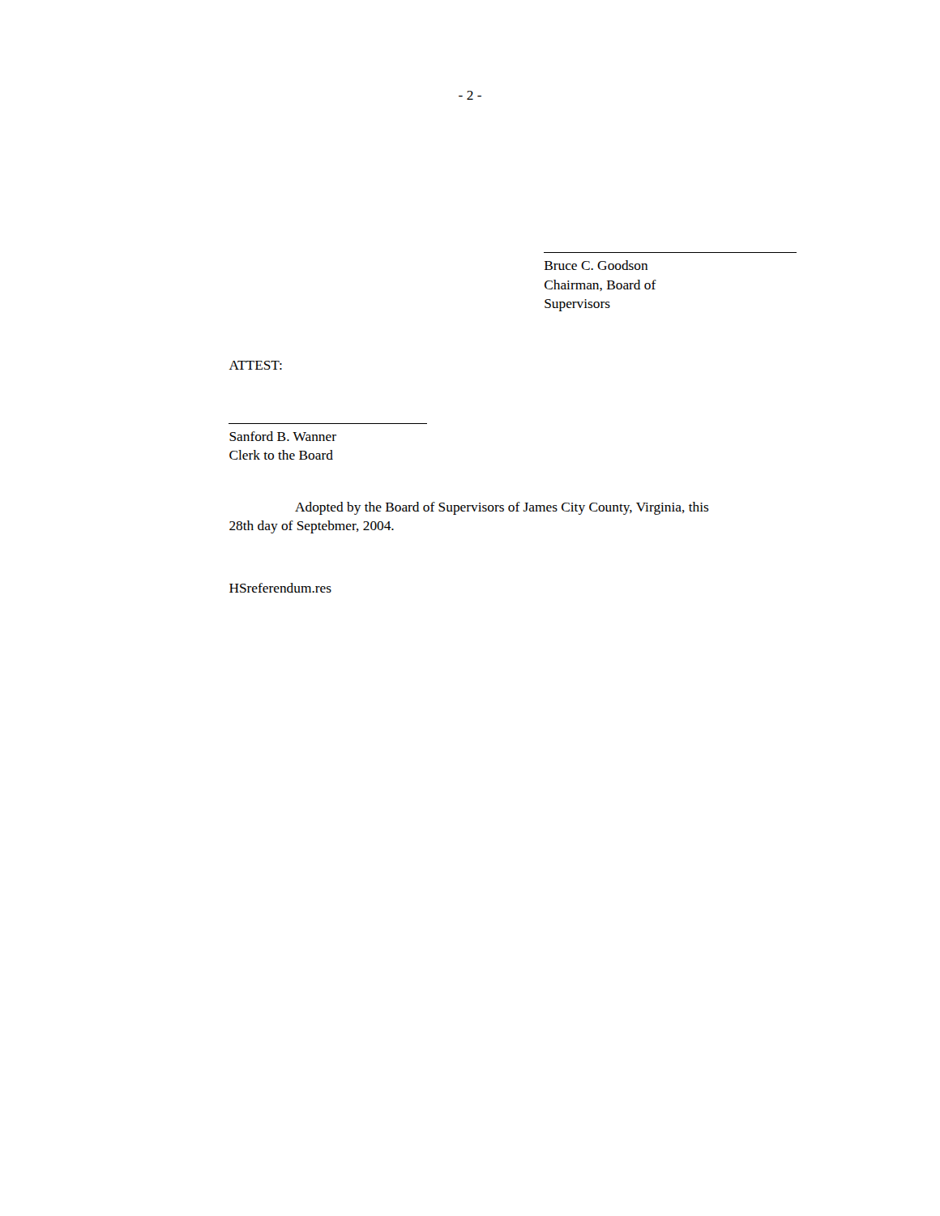- 2 -
Bruce C. Goodson
Chairman, Board of Supervisors
ATTEST:
Sanford B. Wanner
Clerk to the Board
Adopted by the Board of Supervisors of James City County, Virginia, this 28th day of Septebmer, 2004.
HSreferendum.res